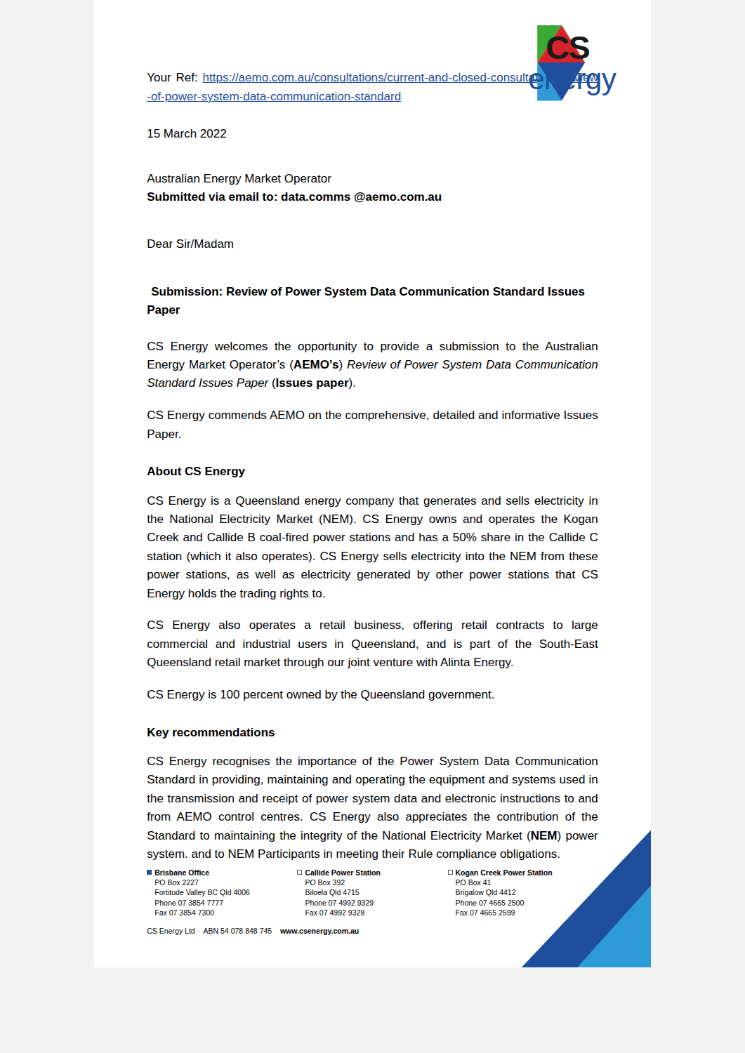CS Energy CS energy
Your Ref: https://aemo.com.au/consultations/current-and-closed-consultations/review-of-power-system-data-communication-standard
15 March 2022
Australian Energy Market Operator
Submitted via email to: data.comms @aemo.com.au
Dear Sir/Madam
Submission: Review of Power System Data Communication Standard Issues Paper
CS Energy welcomes the opportunity to provide a submission to the Australian Energy Market Operator’s (AEMO’s) Review of Power System Data Communication Standard Issues Paper (Issues paper).
CS Energy commends AEMO on the comprehensive, detailed and informative Issues Paper.
About CS Energy
CS Energy is a Queensland energy company that generates and sells electricity in the National Electricity Market (NEM). CS Energy owns and operates the Kogan Creek and Callide B coal-fired power stations and has a 50% share in the Callide C station (which it also operates). CS Energy sells electricity into the NEM from these power stations, as well as electricity generated by other power stations that CS Energy holds the trading rights to.
CS Energy also operates a retail business, offering retail contracts to large commercial and industrial users in Queensland, and is part of the South-East Queensland retail market through our joint venture with Alinta Energy.
CS Energy is 100 percent owned by the Queensland government.
Key recommendations
CS Energy recognises the importance of the Power System Data Communication Standard in providing, maintaining and operating the equipment and systems used in the transmission and receipt of power system data and electronic instructions to and from AEMO control centres. CS Energy also appreciates the contribution of the Standard to maintaining the integrity of the National Electricity Market (NEM) power system. and to NEM Participants in meeting their Rule compliance obligations.
Brisbane Office PO Box 2227
Fortitude Valley BC Qld 4006
Phone 07 3854 7777
Fax 07 3854 7300
Callide Power Station PO Box 392
Biloela Qld 4715
Phone 07 4992 9329
Fax 07 4992 9328
Kogan Creek Power Station PO Box 41
Brigalow Qld 4412
Phone 07 4665 2500
Fax 07 4665 2599
CS Energy Ltd ABN 54 078 848 745 www.csenergy.com.au